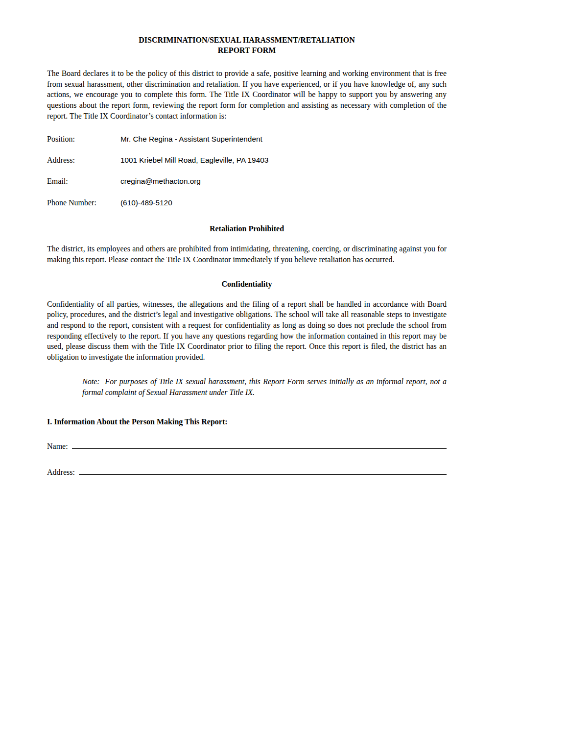DISCRIMINATION/SEXUAL HARASSMENT/RETALIATION
REPORT FORM
The Board declares it to be the policy of this district to provide a safe, positive learning and working environment that is free from sexual harassment, other discrimination and retaliation. If you have experienced, or if you have knowledge of, any such actions, we encourage you to complete this form. The Title IX Coordinator will be happy to support you by answering any questions about the report form, reviewing the report form for completion and assisting as necessary with completion of the report. The Title IX Coordinator’s contact information is:
Position: Mr. Che Regina - Assistant Superintendent
Address: 1001 Kriebel Mill Road, Eagleville, PA 19403
Email: cregina@methacton.org
Phone Number: (610)-489-5120
Retaliation Prohibited
The district, its employees and others are prohibited from intimidating, threatening, coercing, or discriminating against you for making this report. Please contact the Title IX Coordinator immediately if you believe retaliation has occurred.
Confidentiality
Confidentiality of all parties, witnesses, the allegations and the filing of a report shall be handled in accordance with Board policy, procedures, and the district’s legal and investigative obligations. The school will take all reasonable steps to investigate and respond to the report, consistent with a request for confidentiality as long as doing so does not preclude the school from responding effectively to the report. If you have any questions regarding how the information contained in this report may be used, please discuss them with the Title IX Coordinator prior to filing the report. Once this report is filed, the district has an obligation to investigate the information provided.
Note: For purposes of Title IX sexual harassment, this Report Form serves initially as an informal report, not a formal complaint of Sexual Harassment under Title IX.
I. Information About the Person Making This Report:
Name:
Address: